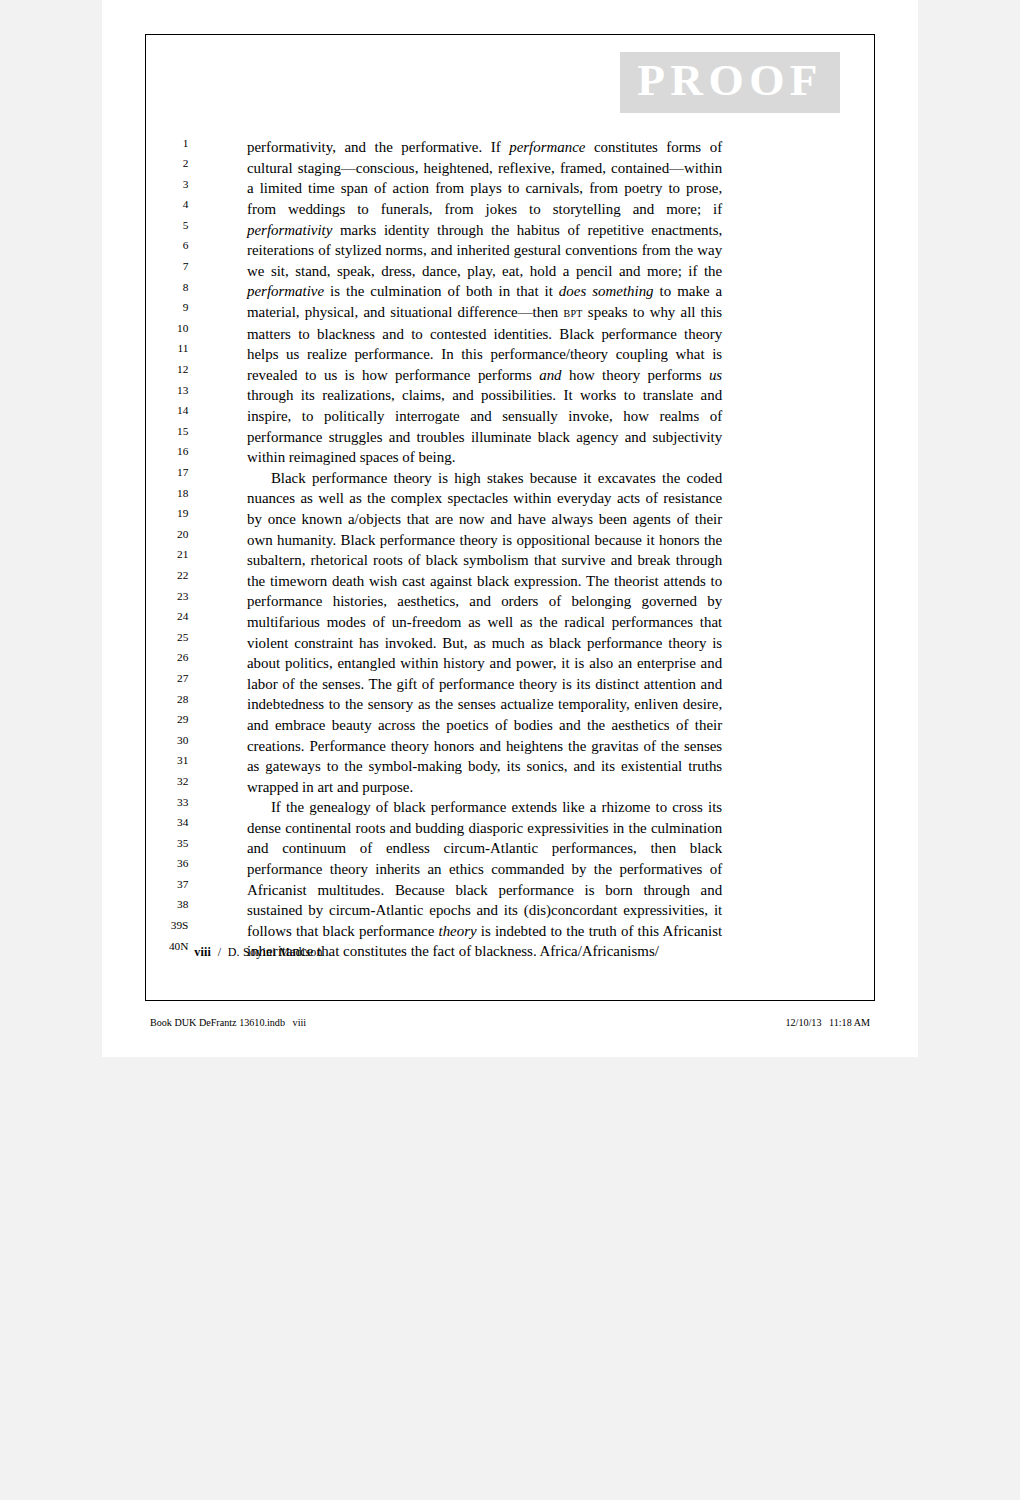PROOF
1
2
3
4
5
6
7
8
9
10
11
12
13
14
15
16
17
18
19
20
21
22
23
24
25
26
27
28
29
30
31
32
33
34
35
36
37
38
39S
40N
performativity, and the performative. If performance constitutes forms of cultural staging—conscious, heightened, reflexive, framed, contained—within a limited time span of action from plays to carnivals, from poetry to prose, from weddings to funerals, from jokes to storytelling and more; if performativity marks identity through the habitus of repetitive enactments, reiterations of stylized norms, and inherited gestural conventions from the way we sit, stand, speak, dress, dance, play, eat, hold a pencil and more; if the performative is the culmination of both in that it does something to make a material, physical, and situational difference—then bpt speaks to why all this matters to blackness and to contested identities. Black performance theory helps us realize performance. In this performance/theory coupling what is revealed to us is how performance performs and how theory performs us through its realizations, claims, and possibilities. It works to translate and inspire, to politically interrogate and sensually invoke, how realms of performance struggles and troubles illuminate black agency and subjectivity within reimagined spaces of being.
Black performance theory is high stakes because it excavates the coded nuances as well as the complex spectacles within everyday acts of resistance by once known a/objects that are now and have always been agents of their own humanity. Black performance theory is oppositional because it honors the subaltern, rhetorical roots of black symbolism that survive and break through the timeworn death wish cast against black expression. The theorist attends to performance histories, aesthetics, and orders of belonging governed by multifarious modes of un-freedom as well as the radical performances that violent constraint has invoked. But, as much as black performance theory is about politics, entangled within history and power, it is also an enterprise and labor of the senses. The gift of performance theory is its distinct attention and indebtedness to the sensory as the senses actualize temporality, enliven desire, and embrace beauty across the poetics of bodies and the aesthetics of their creations. Performance theory honors and heightens the gravitas of the senses as gateways to the symbol-making body, its sonics, and its existential truths wrapped in art and purpose.
If the genealogy of black performance extends like a rhizome to cross its dense continental roots and budding diasporic expressivities in the culmination and continuum of endless circum-Atlantic performances, then black performance theory inherits an ethics commanded by the performatives of Africanist multitudes. Because black performance is born through and sustained by circum-Atlantic epochs and its (dis)concordant expressivities, it follows that black performance theory is indebted to the truth of this Africanist inheritance that constitutes the fact of blackness. Africa/Africanisms/
viii / D. Soyini Madison
Book DUK DeFrantz 13610.indb viii 12/10/13 11:18 AM